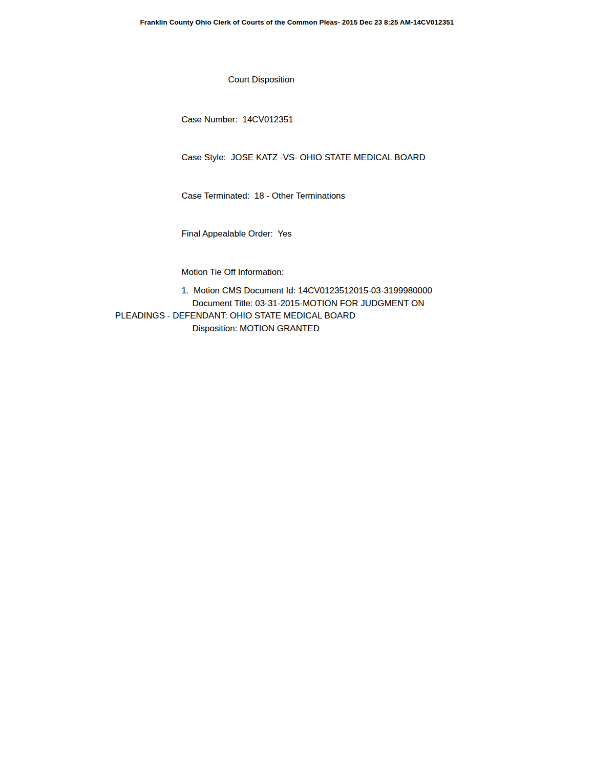Franklin County Ohio Clerk of Courts of the Common Pleas- 2015 Dec 23 8:25 AM-14CV012351
Court Disposition
Case Number: 14CV012351
Case Style: JOSE KATZ -VS- OHIO STATE MEDICAL BOARD
Case Terminated: 18 - Other Terminations
Final Appealable Order: Yes
Motion Tie Off Information:
1. Motion CMS Document Id: 14CV0123512015-03-3199980000
Document Title: 03-31-2015-MOTION FOR JUDGMENT ON
PLEADINGS - DEFENDANT: OHIO STATE MEDICAL BOARD
Disposition: MOTION GRANTED